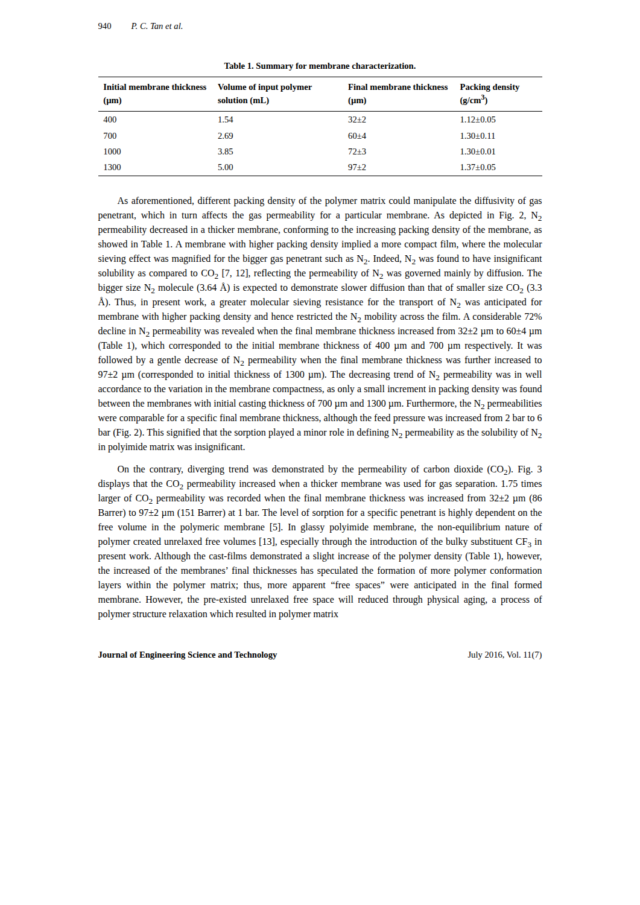940 P. C. Tan et al.
Table 1. Summary for membrane characterization.
| Initial membrane thickness (µm) | Volume of input polymer solution (mL) | Final membrane thickness (µm) | Packing density (g/cm 3 ) |
| --- | --- | --- | --- |
| 400 | 1.54 | 32±2 | 1.12±0.05 |
| 700 | 2.69 | 60±4 | 1.30±0.11 |
| 1000 | 3.85 | 72±3 | 1.30±0.01 |
| 1300 | 5.00 | 97±2 | 1.37±0.05 |
As aforementioned, different packing density of the polymer matrix could manipulate the diffusivity of gas penetrant, which in turn affects the gas permeability for a particular membrane. As depicted in Fig. 2, N2 permeability decreased in a thicker membrane, conforming to the increasing packing density of the membrane, as showed in Table 1. A membrane with higher packing density implied a more compact film, where the molecular sieving effect was magnified for the bigger gas penetrant such as N2. Indeed, N2 was found to have insignificant solubility as compared to CO2 [7, 12], reflecting the permeability of N2 was governed mainly by diffusion. The bigger size N2 molecule (3.64 Å) is expected to demonstrate slower diffusion than that of smaller size CO2 (3.3 Å). Thus, in present work, a greater molecular sieving resistance for the transport of N2 was anticipated for membrane with higher packing density and hence restricted the N2 mobility across the film. A considerable 72% decline in N2 permeability was revealed when the final membrane thickness increased from 32±2 µm to 60±4 µm (Table 1), which corresponded to the initial membrane thickness of 400 µm and 700 µm respectively. It was followed by a gentle decrease of N2 permeability when the final membrane thickness was further increased to 97±2 µm (corresponded to initial thickness of 1300 µm). The decreasing trend of N2 permeability was in well accordance to the variation in the membrane compactness, as only a small increment in packing density was found between the membranes with initial casting thickness of 700 µm and 1300 µm. Furthermore, the N2 permeabilities were comparable for a specific final membrane thickness, although the feed pressure was increased from 2 bar to 6 bar (Fig. 2). This signified that the sorption played a minor role in defining N2 permeability as the solubility of N2 in polyimide matrix was insignificant.
On the contrary, diverging trend was demonstrated by the permeability of carbon dioxide (CO2). Fig. 3 displays that the CO2 permeability increased when a thicker membrane was used for gas separation. 1.75 times larger of CO2 permeability was recorded when the final membrane thickness was increased from 32±2 µm (86 Barrer) to 97±2 µm (151 Barrer) at 1 bar. The level of sorption for a specific penetrant is highly dependent on the free volume in the polymeric membrane [5]. In glassy polyimide membrane, the non-equilibrium nature of polymer created unrelaxed free volumes [13], especially through the introduction of the bulky substituent CF3 in present work. Although the cast-films demonstrated a slight increase of the polymer density (Table 1), however, the increased of the membranes’ final thicknesses has speculated the formation of more polymer conformation layers within the polymer matrix; thus, more apparent “free spaces” were anticipated in the final formed membrane. However, the pre-existed unrelaxed free space will reduced through physical aging, a process of polymer structure relaxation which resulted in polymer matrix
Journal of Engineering Science and Technology July 2016, Vol. 11(7)